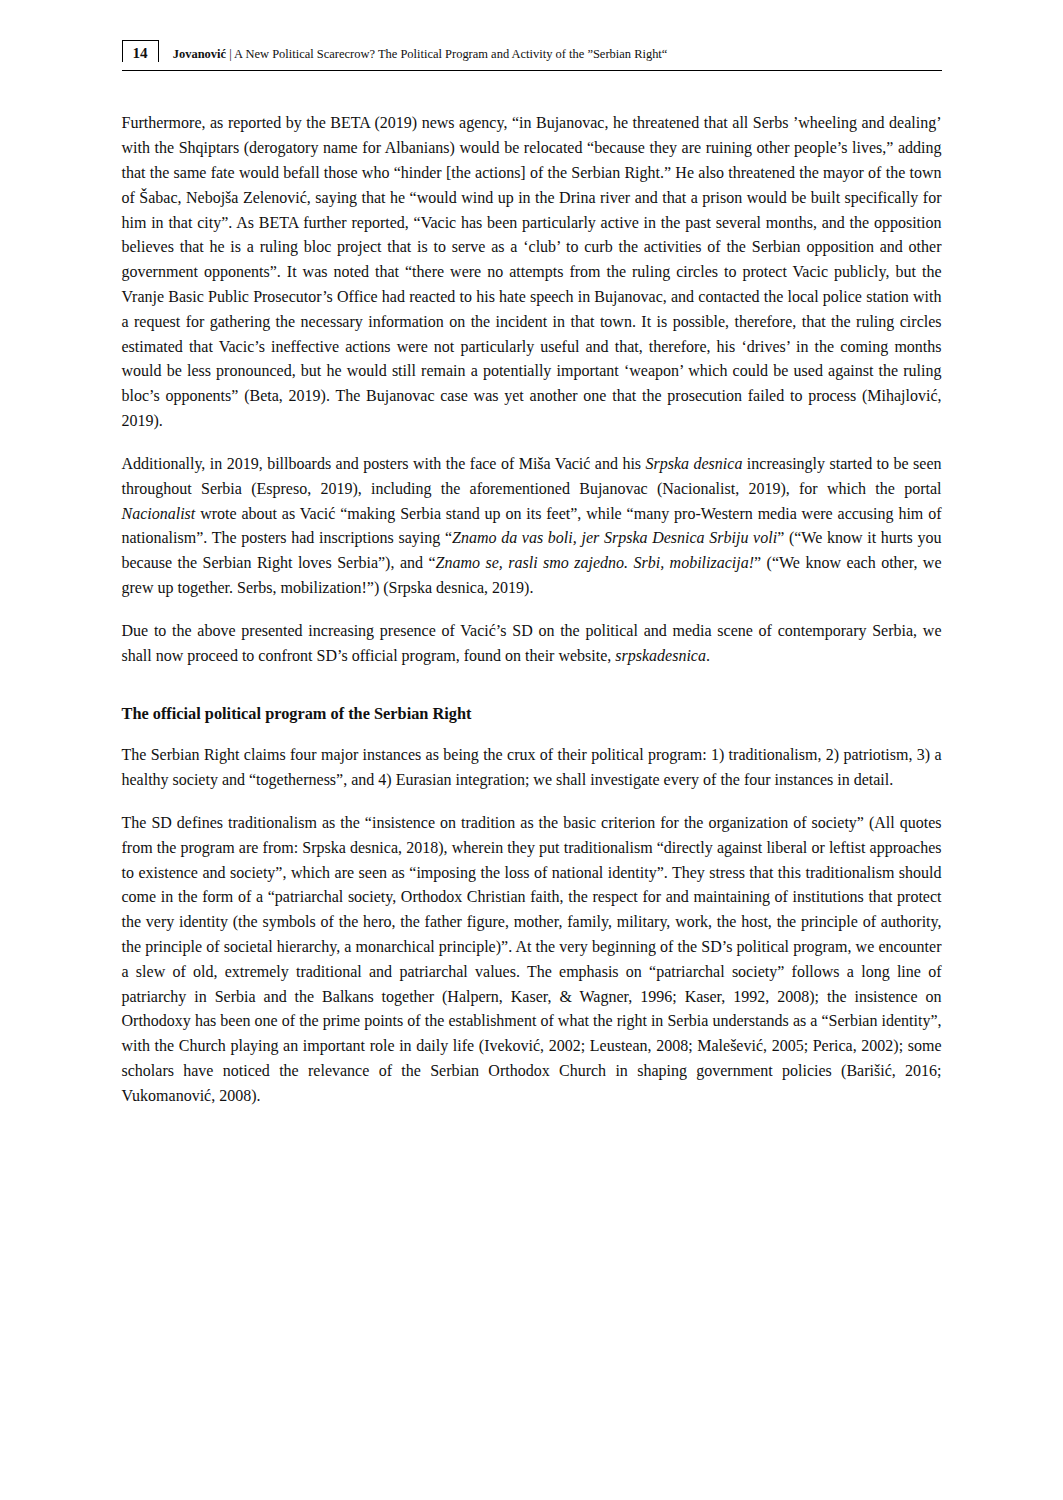14 Jovanović | A New Political Scarecrow? The Political Program and Activity of the ”Serbian Right“
Furthermore, as reported by the BETA (2019) news agency, “in Bujanovac, he threatened that all Serbs ’wheeling and dealing’ with the Shqiptars (derogatory name for Albanians) would be relocated “because they are ruining other people’s lives,” adding that the same fate would befall those who “hinder [the actions] of the Serbian Right.” He also threatened the mayor of the town of Šabac, Nebojša Zelenović, saying that he “would wind up in the Drina river and that a prison would be built specifically for him in that city”. As BETA further reported, “Vacic has been particularly active in the past several months, and the opposition believes that he is a ruling bloc project that is to serve as a ‘club’ to curb the activities of the Serbian opposition and other government opponents”. It was noted that “there were no attempts from the ruling circles to protect Vacic publicly, but the Vranje Basic Public Prosecutor’s Office had reacted to his hate speech in Bujanovac, and contacted the local police station with a request for gathering the necessary information on the incident in that town. It is possible, therefore, that the ruling circles estimated that Vacic’s ineffective actions were not particularly useful and that, therefore, his ‘drives’ in the coming months would be less pronounced, but he would still remain a potentially important ‘weapon’ which could be used against the ruling bloc’s opponents” (Beta, 2019). The Bujanovac case was yet another one that the prosecution failed to process (Mihajlović, 2019).
Additionally, in 2019, billboards and posters with the face of Miša Vacić and his Srpska desnica increasingly started to be seen throughout Serbia (Espreso, 2019), including the aforementioned Bujanovac (Nacionalist, 2019), for which the portal Nacionalist wrote about as Vacić “making Serbia stand up on its feet”, while “many pro-Western media were accusing him of nationalism”. The posters had inscriptions saying “Znamo da vas boli, jer Srpska Desnica Srbiju voli” (“We know it hurts you because the Serbian Right loves Serbia”), and “Znamo se, rasli smo zajedno. Srbi, mobilizacija!” (“We know each other, we grew up together. Serbs, mobilization!”) (Srpska desnica, 2019).
Due to the above presented increasing presence of Vacić’s SD on the political and media scene of contemporary Serbia, we shall now proceed to confront SD’s official program, found on their website, srpskadesnica.
The official political program of the Serbian Right
The Serbian Right claims four major instances as being the crux of their political program: 1) traditionalism, 2) patriotism, 3) a healthy society and “togetherness”, and 4) Eurasian integration; we shall investigate every of the four instances in detail.
The SD defines traditionalism as the “insistence on tradition as the basic criterion for the organization of society” (All quotes from the program are from: Srpska desnica, 2018), wherein they put traditionalism “directly against liberal or leftist approaches to existence and society”, which are seen as “imposing the loss of national identity”. They stress that this traditionalism should come in the form of a “patriarchal society, Orthodox Christian faith, the respect for and maintaining of institutions that protect the very identity (the symbols of the hero, the father figure, mother, family, military, work, the host, the principle of authority, the principle of societal hierarchy, a monarchical principle)”. At the very beginning of the SD’s political program, we encounter a slew of old, extremely traditional and patriarchal values. The emphasis on “patriarchal society” follows a long line of patriarchy in Serbia and the Balkans together (Halpern, Kaser, & Wagner, 1996; Kaser, 1992, 2008); the insistence on Orthodoxy has been one of the prime points of the establishment of what the right in Serbia understands as a “Serbian identity”, with the Church playing an important role in daily life (Iveković, 2002; Leustean, 2008; Malešević, 2005; Perica, 2002); some scholars have noticed the relevance of the Serbian Orthodox Church in shaping government policies (Barišić, 2016; Vukomanović, 2008).